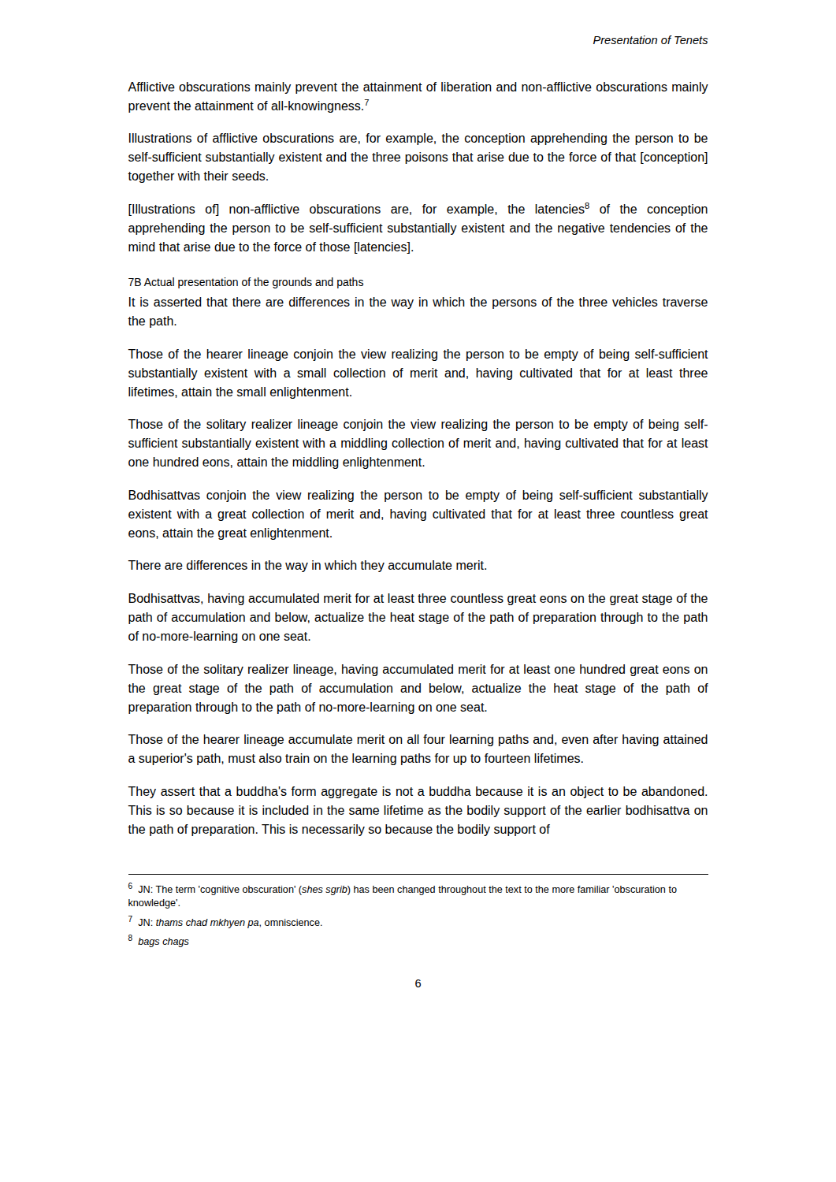Presentation of Tenets
Afflictive obscurations mainly prevent the attainment of liberation and non-afflictive obscurations mainly prevent the attainment of all-knowingness.7
Illustrations of afflictive obscurations are, for example, the conception apprehending the person to be self-sufficient substantially existent and the three poisons that arise due to the force of that [conception] together with their seeds.
[Illustrations of] non-afflictive obscurations are, for example, the latencies8 of the conception apprehending the person to be self-sufficient substantially existent and the negative tendencies of the mind that arise due to the force of those [latencies].
7B Actual presentation of the grounds and paths
It is asserted that there are differences in the way in which the persons of the three vehicles traverse the path.
Those of the hearer lineage conjoin the view realizing the person to be empty of being self-sufficient substantially existent with a small collection of merit and, having cultivated that for at least three lifetimes, attain the small enlightenment.
Those of the solitary realizer lineage conjoin the view realizing the person to be empty of being self-sufficient substantially existent with a middling collection of merit and, having cultivated that for at least one hundred eons, attain the middling enlightenment.
Bodhisattvas conjoin the view realizing the person to be empty of being self-sufficient substantially existent with a great collection of merit and, having cultivated that for at least three countless great eons, attain the great enlightenment.
There are differences in the way in which they accumulate merit.
Bodhisattvas, having accumulated merit for at least three countless great eons on the great stage of the path of accumulation and below, actualize the heat stage of the path of preparation through to the path of no-more-learning on one seat.
Those of the solitary realizer lineage, having accumulated merit for at least one hundred great eons on the great stage of the path of accumulation and below, actualize the heat stage of the path of preparation through to the path of no-more-learning on one seat.
Those of the hearer lineage accumulate merit on all four learning paths and, even after having attained a superior's path, must also train on the learning paths for up to fourteen lifetimes.
They assert that a buddha's form aggregate is not a buddha because it is an object to be abandoned. This is so because it is included in the same lifetime as the bodily support of the earlier bodhisattva on the path of preparation. This is necessarily so because the bodily support of
6 JN: The term 'cognitive obscuration' (shes sgrib) has been changed throughout the text to the more familiar 'obscuration to knowledge'.
7 JN: thams chad mkhyen pa, omniscience.
8 bags chags
6